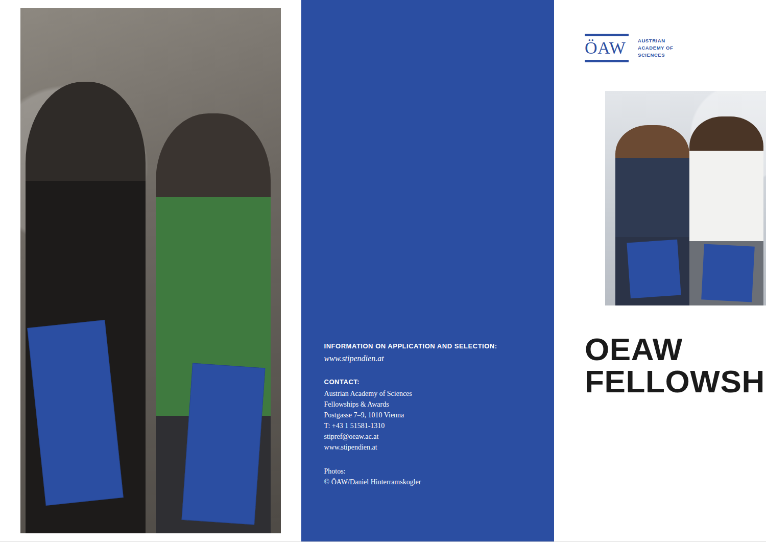© ÖAW/Daniel Hinterramskogler
WWW.OEAW.AC.AT
Information on application and selection:
www.stipendien.at
Contact:
Austrian Academy of Sciences
Fellowships & Awards
Postgasse 7–9, 1010 Vienna
T: +43 1 51581-1310
stipref@oeaw.ac.at
www.stipendien.at
Photos:
© ÖAW/Daniel Hinterramskogler
ÖAW
Austrian
Academy of
Sciences
OEAW Fellowships